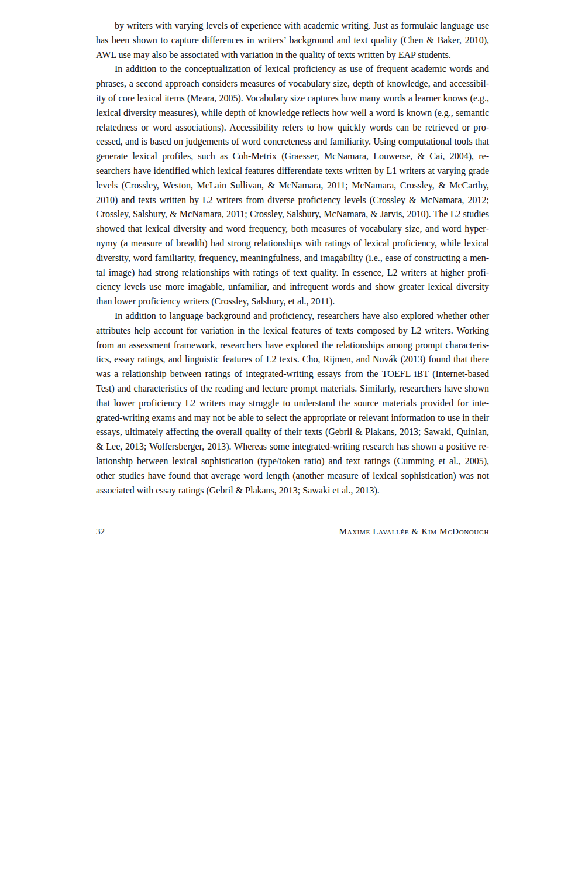by writers with varying levels of experience with academic writing. Just as formulaic language use has been shown to capture differences in writers’ background and text quality (Chen & Baker, 2010), AWL use may also be associated with variation in the quality of texts written by EAP students.
In addition to the conceptualization of lexical proficiency as use of frequent academic words and phrases, a second approach considers measures of vocabulary size, depth of knowledge, and accessibility of core lexical items (Meara, 2005). Vocabulary size captures how many words a learner knows (e.g., lexical diversity measures), while depth of knowledge reflects how well a word is known (e.g., semantic relatedness or word associations). Accessibility refers to how quickly words can be retrieved or processed, and is based on judgements of word concreteness and familiarity. Using computational tools that generate lexical profiles, such as Coh-Metrix (Graesser, McNamara, Louwerse, & Cai, 2004), researchers have identified which lexical features differentiate texts written by L1 writers at varying grade levels (Crossley, Weston, McLain Sullivan, & McNamara, 2011; McNamara, Crossley, & McCarthy, 2010) and texts written by L2 writers from diverse proficiency levels (Crossley & McNamara, 2012; Crossley, Salsbury, & McNamara, 2011; Crossley, Salsbury, McNamara, & Jarvis, 2010). The L2 studies showed that lexical diversity and word frequency, both measures of vocabulary size, and word hypernymy (a measure of breadth) had strong relationships with ratings of lexical proficiency, while lexical diversity, word familiarity, frequency, meaningfulness, and imagability (i.e., ease of constructing a mental image) had strong relationships with ratings of text quality. In essence, L2 writers at higher proficiency levels use more imagable, unfamiliar, and infrequent words and show greater lexical diversity than lower proficiency writers (Crossley, Salsbury, et al., 2011).
In addition to language background and proficiency, researchers have also explored whether other attributes help account for variation in the lexical features of texts composed by L2 writers. Working from an assessment framework, researchers have explored the relationships among prompt characteristics, essay ratings, and linguistic features of L2 texts. Cho, Rijmen, and Novák (2013) found that there was a relationship between ratings of integrated-writing essays from the TOEFL iBT (Internet-based Test) and characteristics of the reading and lecture prompt materials. Similarly, researchers have shown that lower proficiency L2 writers may struggle to understand the source materials provided for integrated-writing exams and may not be able to select the appropriate or relevant information to use in their essays, ultimately affecting the overall quality of their texts (Gebril & Plakans, 2013; Sawaki, Quinlan, & Lee, 2013; Wolfersberger, 2013). Whereas some integrated-writing research has shown a positive relationship between lexical sophistication (type/token ratio) and text ratings (Cumming et al., 2005), other studies have found that average word length (another measure of lexical sophistication) was not associated with essay ratings (Gebril & Plakans, 2013; Sawaki et al., 2013).
32 Maxime Lavallée & Kim McDonough